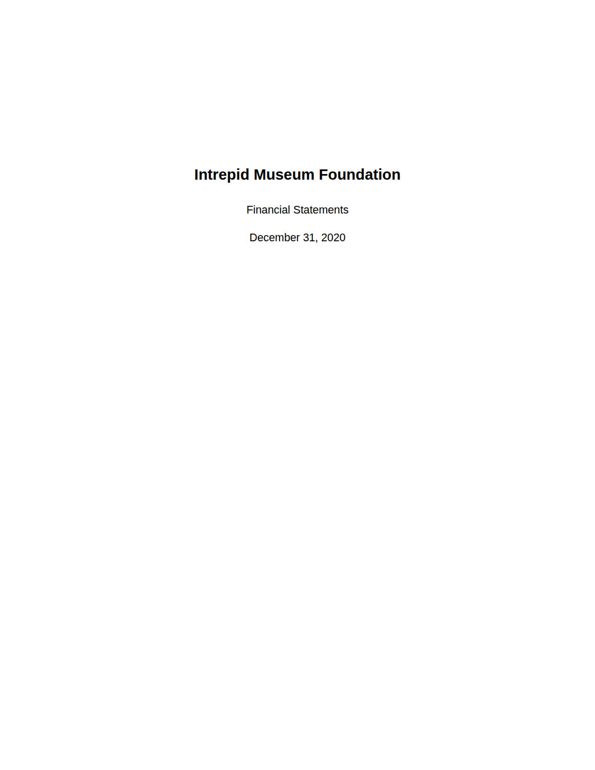Intrepid Museum Foundation
Financial Statements
December 31, 2020